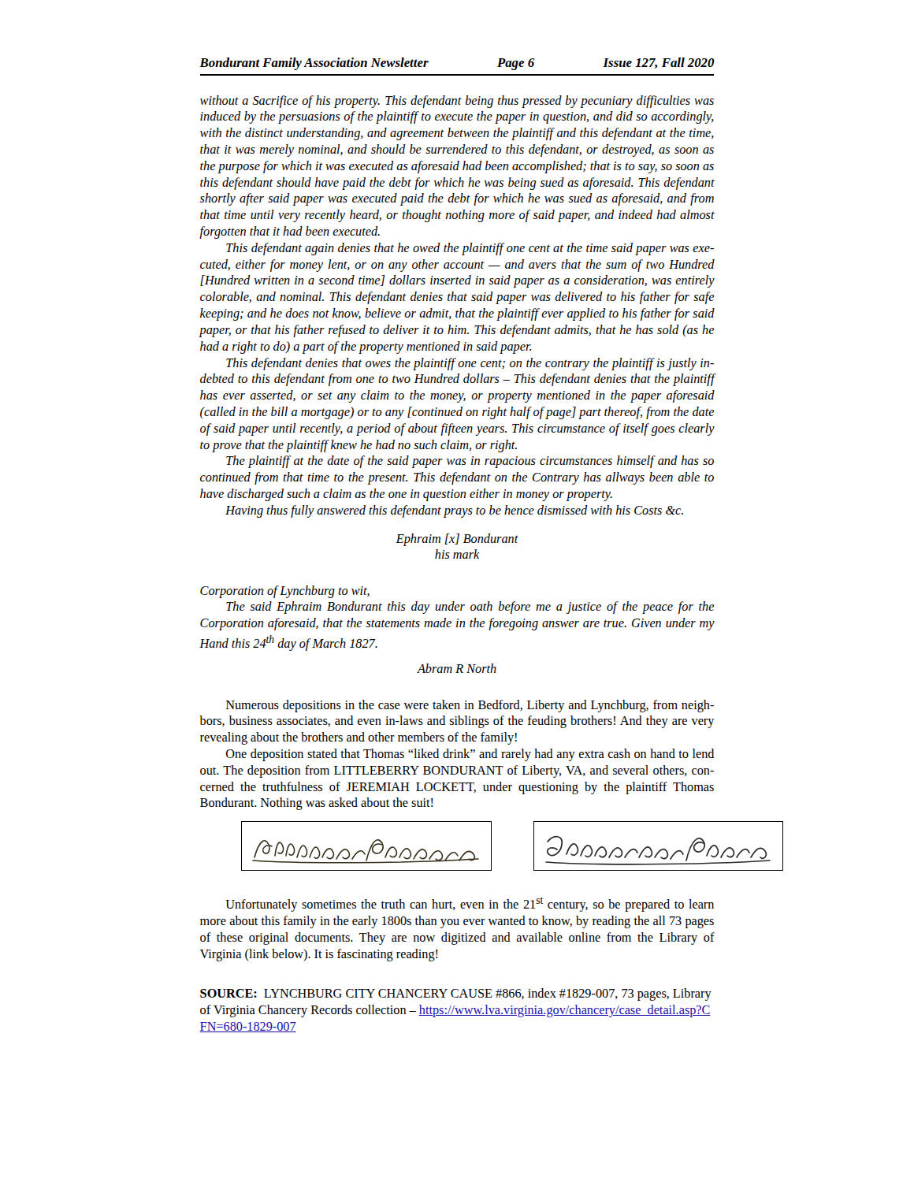Bondurant Family Association Newsletter
Page 6
Issue 127, Fall 2020
without a Sacrifice of his property. This defendant being thus pressed by pecuniary difficulties was induced by the persuasions of the plaintiff to execute the paper in question, and did so accordingly, with the distinct understanding, and agreement between the plaintiff and this defendant at the time, that it was merely nominal, and should be surrendered to this defendant, or destroyed, as soon as the purpose for which it was executed as aforesaid had been accomplished; that is to say, so soon as this defendant should have paid the debt for which he was being sued as aforesaid. This defendant shortly after said paper was executed paid the debt for which he was sued as aforesaid, and from that time until very recently heard, or thought nothing more of said paper, and indeed had almost forgotten that it had been executed.
This defendant again denies that he owed the plaintiff one cent at the time said paper was executed, either for money lent, or on any other account — and avers that the sum of two Hundred [Hundred written in a second time] dollars inserted in said paper as a consideration, was entirely colorable, and nominal. This defendant denies that said paper was delivered to his father for safe keeping; and he does not know, believe or admit, that the plaintiff ever applied to his father for said paper, or that his father refused to deliver it to him. This defendant admits, that he has sold (as he had a right to do) a part of the property mentioned in said paper.
This defendant denies that owes the plaintiff one cent; on the contrary the plaintiff is justly indebted to this defendant from one to two Hundred dollars – This defendant denies that the plaintiff has ever asserted, or set any claim to the money, or property mentioned in the paper aforesaid (called in the bill a mortgage) or to any [continued on right half of page] part thereof, from the date of said paper until recently, a period of about fifteen years. This circumstance of itself goes clearly to prove that the plaintiff knew he had no such claim, or right.
The plaintiff at the date of the said paper was in rapacious circumstances himself and has so continued from that time to the present. This defendant on the Contrary has allways been able to have discharged such a claim as the one in question either in money or property.
Having thus fully answered this defendant prays to be hence dismissed with his Costs &c.
Ephraim [x] Bondurant his mark
Corporation of Lynchburg to wit,
The said Ephraim Bondurant this day under oath before me a justice of the peace for the Corporation aforesaid, that the statements made in the foregoing answer are true. Given under my Hand this 24th day of March 1827.
Abram R North
Numerous depositions in the case were taken in Bedford, Liberty and Lynchburg, from neighbors, business associates, and even in-laws and siblings of the feuding brothers! And they are very revealing about the brothers and other members of the family!
One deposition stated that Thomas “liked drink” and rarely had any extra cash on hand to lend out. The deposition from LITTLEBERRY BONDURANT of Liberty, VA, and several others, concerned the truthfulness of JEREMIAH LOCKETT, under questioning by the plaintiff Thomas Bondurant. Nothing was asked about the suit!
Unfortunately sometimes the truth can hurt, even in the 21st century, so be prepared to learn more about this family in the early 1800s than you ever wanted to know, by reading the all 73 pages of these original documents. They are now digitized and available online from the Library of Virginia (link below). It is fascinating reading!
SOURCE: LYNCHBURG CITY CHANCERY CAUSE #866, index #1829-007, 73 pages, Library of Virginia Chancery Records collection – https://www.lva.virginia.gov/chancery/case_detail.asp?CFN=680-1829-007